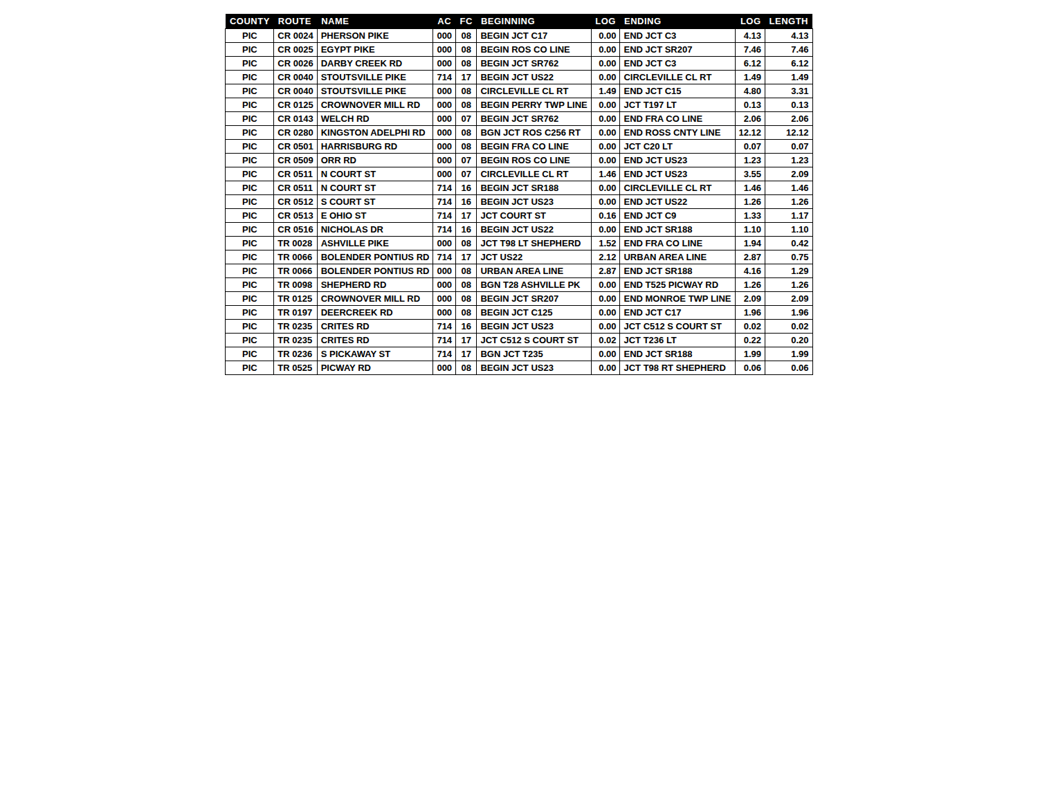| COUNTY | ROUTE | NAME | AC | FC | BEGINNING | LOG | ENDING | LOG | LENGTH |
| --- | --- | --- | --- | --- | --- | --- | --- | --- | --- |
| PIC | CR 0024 | PHERSON PIKE | 000 | 08 | BEGIN JCT C17 | 0.00 | END JCT C3 | 4.13 | 4.13 |
| PIC | CR 0025 | EGYPT PIKE | 000 | 08 | BEGIN ROS CO LINE | 0.00 | END JCT SR207 | 7.46 | 7.46 |
| PIC | CR 0026 | DARBY CREEK RD | 000 | 08 | BEGIN JCT SR762 | 0.00 | END JCT C3 | 6.12 | 6.12 |
| PIC | CR 0040 | STOUTSVILLE PIKE | 714 | 17 | BEGIN JCT US22 | 0.00 | CIRCLEVILLE CL RT | 1.49 | 1.49 |
| PIC | CR 0040 | STOUTSVILLE PIKE | 000 | 08 | CIRCLEVILLE CL RT | 1.49 | END JCT C15 | 4.80 | 3.31 |
| PIC | CR 0125 | CROWNOVER MILL RD | 000 | 08 | BEGIN PERRY TWP LINE | 0.00 | JCT T197 LT | 0.13 | 0.13 |
| PIC | CR 0143 | WELCH RD | 000 | 07 | BEGIN JCT SR762 | 0.00 | END FRA CO LINE | 2.06 | 2.06 |
| PIC | CR 0280 | KINGSTON ADELPHI RD | 000 | 08 | BGN JCT ROS C256 RT | 0.00 | END ROSS CNTY LINE | 12.12 | 12.12 |
| PIC | CR 0501 | HARRISBURG RD | 000 | 08 | BEGIN FRA CO LINE | 0.00 | JCT C20 LT | 0.07 | 0.07 |
| PIC | CR 0509 | ORR RD | 000 | 07 | BEGIN ROS CO LINE | 0.00 | END JCT US23 | 1.23 | 1.23 |
| PIC | CR 0511 | N COURT ST | 000 | 07 | CIRCLEVILLE CL RT | 1.46 | END JCT US23 | 3.55 | 2.09 |
| PIC | CR 0511 | N COURT ST | 714 | 16 | BEGIN JCT SR188 | 0.00 | CIRCLEVILLE CL RT | 1.46 | 1.46 |
| PIC | CR 0512 | S COURT ST | 714 | 16 | BEGIN JCT US23 | 0.00 | END JCT US22 | 1.26 | 1.26 |
| PIC | CR 0513 | E OHIO ST | 714 | 17 | JCT COURT ST | 0.16 | END JCT C9 | 1.33 | 1.17 |
| PIC | CR 0516 | NICHOLAS DR | 714 | 16 | BEGIN JCT US22 | 0.00 | END JCT SR188 | 1.10 | 1.10 |
| PIC | TR 0028 | ASHVILLE PIKE | 000 | 08 | JCT T98 LT SHEPHERD | 1.52 | END FRA CO LINE | 1.94 | 0.42 |
| PIC | TR 0066 | BOLENDER PONTIUS RD | 714 | 17 | JCT US22 | 2.12 | URBAN AREA LINE | 2.87 | 0.75 |
| PIC | TR 0066 | BOLENDER PONTIUS RD | 000 | 08 | URBAN AREA LINE | 2.87 | END JCT SR188 | 4.16 | 1.29 |
| PIC | TR 0098 | SHEPHERD RD | 000 | 08 | BGN T28 ASHVILLE PK | 0.00 | END T525 PICWAY RD | 1.26 | 1.26 |
| PIC | TR 0125 | CROWNOVER MILL RD | 000 | 08 | BEGIN JCT SR207 | 0.00 | END MONROE TWP LINE | 2.09 | 2.09 |
| PIC | TR 0197 | DEERCREEK RD | 000 | 08 | BEGIN JCT C125 | 0.00 | END JCT C17 | 1.96 | 1.96 |
| PIC | TR 0235 | CRITES RD | 714 | 16 | BEGIN JCT US23 | 0.00 | JCT C512 S COURT ST | 0.02 | 0.02 |
| PIC | TR 0235 | CRITES RD | 714 | 17 | JCT C512 S COURT ST | 0.02 | JCT T236 LT | 0.22 | 0.20 |
| PIC | TR 0236 | S PICKAWAY ST | 714 | 17 | BGN JCT T235 | 0.00 | END JCT SR188 | 1.99 | 1.99 |
| PIC | TR 0525 | PICWAY RD | 000 | 08 | BEGIN JCT US23 | 0.00 | JCT T98 RT SHEPHERD | 0.06 | 0.06 |